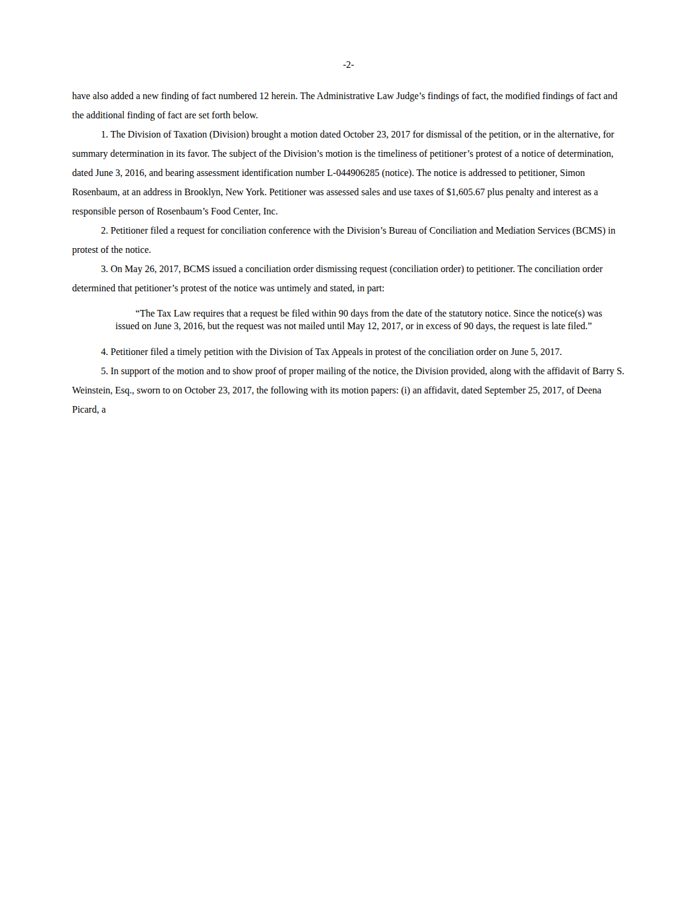-2-
have also added a new finding of fact numbered 12 herein. The Administrative Law Judge’s findings of fact, the modified findings of fact and the additional finding of fact are set forth below.
1. The Division of Taxation (Division) brought a motion dated October 23, 2017 for dismissal of the petition, or in the alternative, for summary determination in its favor. The subject of the Division’s motion is the timeliness of petitioner’s protest of a notice of determination, dated June 3, 2016, and bearing assessment identification number L-044906285 (notice). The notice is addressed to petitioner, Simon Rosenbaum, at an address in Brooklyn, New York. Petitioner was assessed sales and use taxes of $1,605.67 plus penalty and interest as a responsible person of Rosenbaum’s Food Center, Inc.
2. Petitioner filed a request for conciliation conference with the Division’s Bureau of Conciliation and Mediation Services (BCMS) in protest of the notice.
3. On May 26, 2017, BCMS issued a conciliation order dismissing request (conciliation order) to petitioner. The conciliation order determined that petitioner’s protest of the notice was untimely and stated, in part:
“The Tax Law requires that a request be filed within 90 days from the date of the statutory notice. Since the notice(s) was issued on June 3, 2016, but the request was not mailed until May 12, 2017, or in excess of 90 days, the request is late filed.”
4. Petitioner filed a timely petition with the Division of Tax Appeals in protest of the conciliation order on June 5, 2017.
5. In support of the motion and to show proof of proper mailing of the notice, the Division provided, along with the affidavit of Barry S. Weinstein, Esq., sworn to on October 23, 2017, the following with its motion papers: (i) an affidavit, dated September 25, 2017, of Deena Picard, a